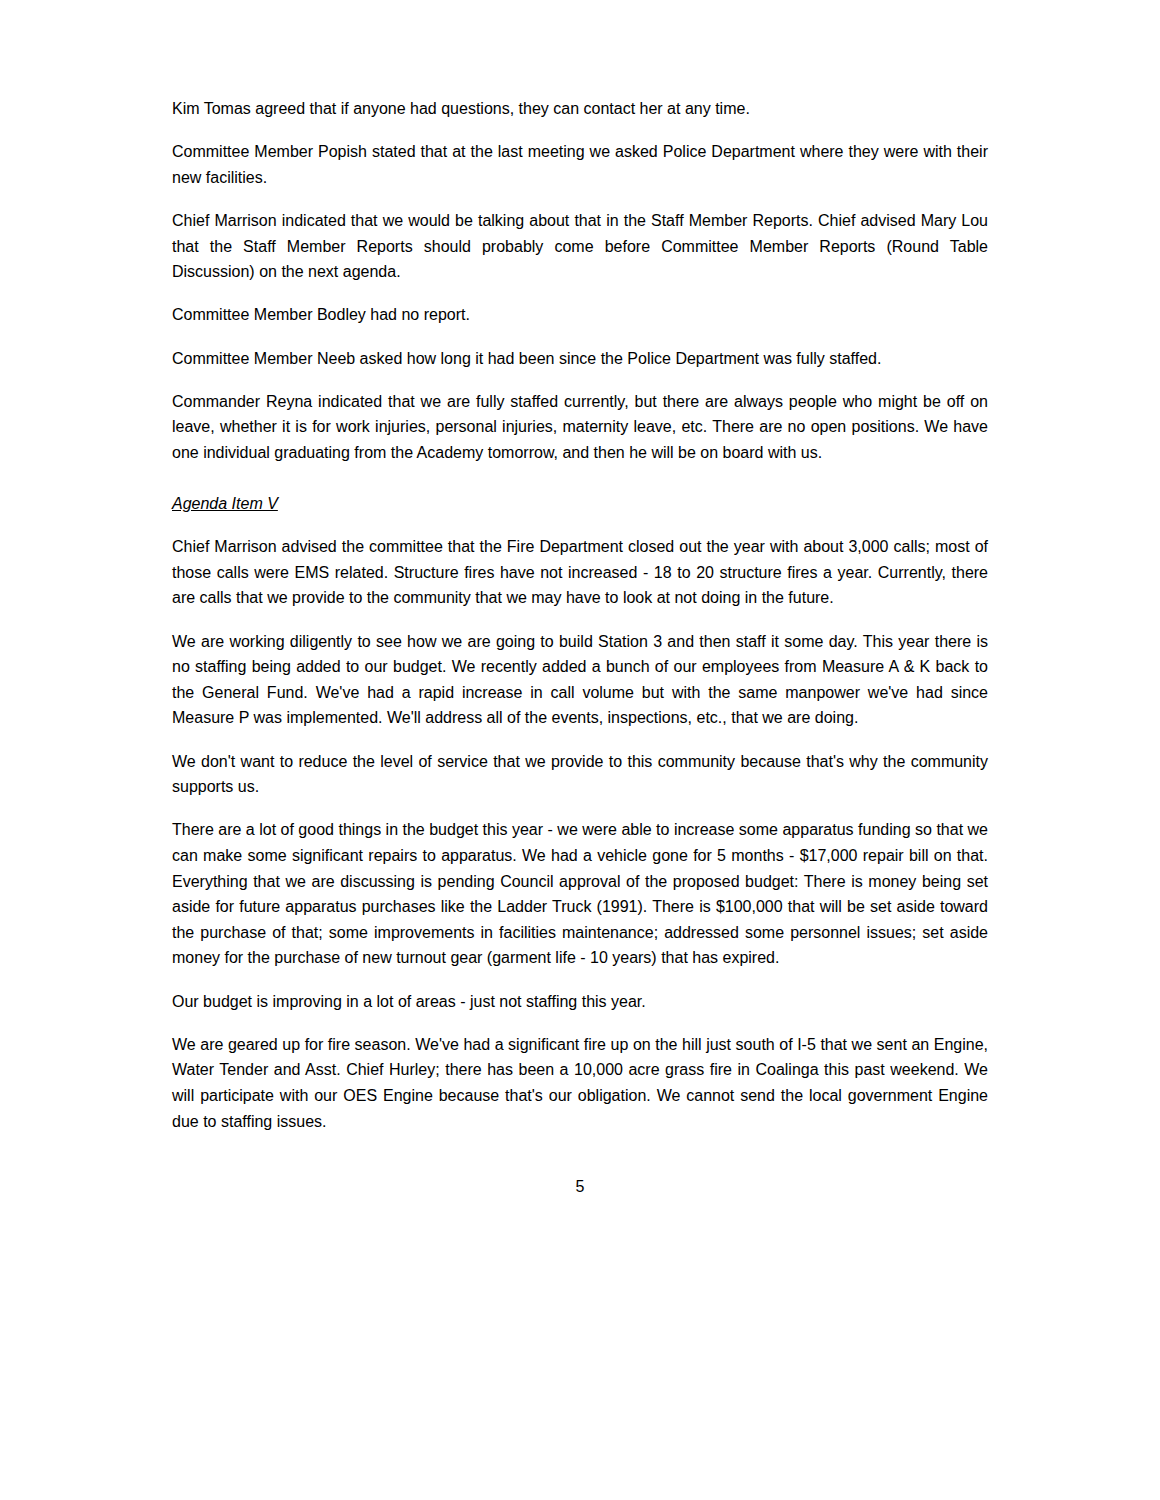Kim Tomas agreed that if anyone had questions, they can contact her at any time.
Committee Member Popish stated that at the last meeting we asked Police Department where they were with their new facilities.
Chief Marrison indicated that we would be talking about that in the Staff Member Reports. Chief advised Mary Lou that the Staff Member Reports should probably come before Committee Member Reports (Round Table Discussion) on the next agenda.
Committee Member Bodley had no report.
Committee Member Neeb asked how long it had been since the Police Department was fully staffed.
Commander Reyna indicated that we are fully staffed currently, but there are always people who might be off on leave, whether it is for work injuries, personal injuries, maternity leave, etc. There are no open positions. We have one individual graduating from the Academy tomorrow, and then he will be on board with us.
Agenda Item V
Chief Marrison advised the committee that the Fire Department closed out the year with about 3,000 calls; most of those calls were EMS related. Structure fires have not increased - 18 to 20 structure fires a year. Currently, there are calls that we provide to the community that we may have to look at not doing in the future.
We are working diligently to see how we are going to build Station 3 and then staff it some day. This year there is no staffing being added to our budget. We recently added a bunch of our employees from Measure A & K back to the General Fund. We've had a rapid increase in call volume but with the same manpower we've had since Measure P was implemented. We'll address all of the events, inspections, etc., that we are doing.
We don't want to reduce the level of service that we provide to this community because that's why the community supports us.
There are a lot of good things in the budget this year - we were able to increase some apparatus funding so that we can make some significant repairs to apparatus. We had a vehicle gone for 5 months - $17,000 repair bill on that. Everything that we are discussing is pending Council approval of the proposed budget: There is money being set aside for future apparatus purchases like the Ladder Truck (1991). There is $100,000 that will be set aside toward the purchase of that; some improvements in facilities maintenance; addressed some personnel issues; set aside money for the purchase of new turnout gear (garment life - 10 years) that has expired.
Our budget is improving in a lot of areas - just not staffing this year.
We are geared up for fire season. We've had a significant fire up on the hill just south of I-5 that we sent an Engine, Water Tender and Asst. Chief Hurley; there has been a 10,000 acre grass fire in Coalinga this past weekend. We will participate with our OES Engine because that's our obligation. We cannot send the local government Engine due to staffing issues.
5